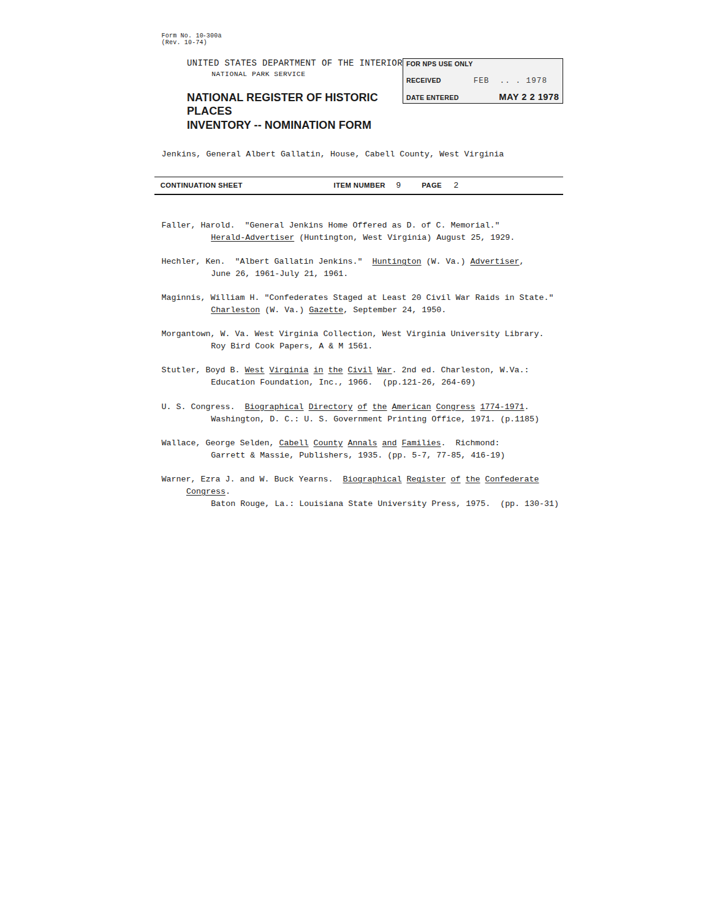Form No. 10-300a
(Rev. 10-74)
UNITED STATES DEPARTMENT OF THE INTERIOR
NATIONAL PARK SERVICE
NATIONAL REGISTER OF HISTORIC PLACES INVENTORY -- NOMINATION FORM
FOR NPS USE ONLY
RECEIVEDFEB .. . 1978
DATE ENTEREDMAY 2 2 1978
Jenkins, General Albert Gallatin, House, Cabell County, West Virginia
CONTINUATION SHEET ITEM NUMBER 9 PAGE 2
Faller, Harold. "General Jenkins Home Offered as D. of C. Memorial." Herald-Advertiser (Huntington, West Virginia) August 25, 1929.
Hechler, Ken. "Albert Gallatin Jenkins." Huntington (W. Va.) Advertiser, June 26, 1961-July 21, 1961.
Maginnis, William H. "Confederates Staged at Least 20 Civil War Raids in State." Charleston (W. Va.) Gazette, September 24, 1950.
Morgantown, W. Va. West Virginia Collection, West Virginia University Library. Roy Bird Cook Papers, A & M 1561.
Stutler, Boyd B. West Virginia in the Civil War. 2nd ed. Charleston, W.Va.: Education Foundation, Inc., 1966. (pp.121-26, 264-69)
U. S. Congress. Biographical Directory of the American Congress 1774-1971. Washington, D. C.: U. S. Government Printing Office, 1971. (p.1185)
Wallace, George Selden, Cabell County Annals and Families. Richmond: Garrett & Massie, Publishers, 1935. (pp. 5-7, 77-85, 416-19)
Warner, Ezra J. and W. Buck Yearns. Biographical Register of the Confederate Congress. Baton Rouge, La.: Louisiana State University Press, 1975. (pp. 130-31)